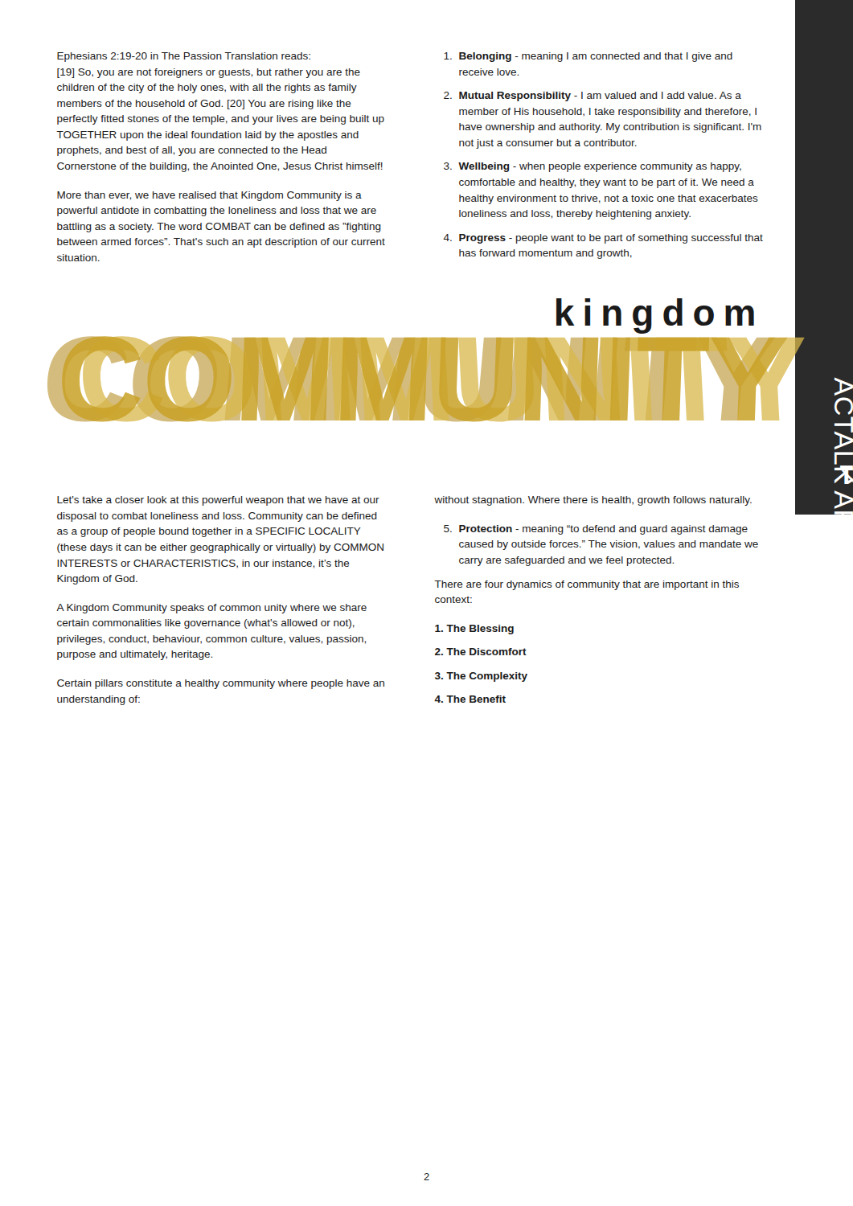ACTALK APRIL2021
Ephesians 2:19-20 in The Passion Translation reads:
[19] So, you are not foreigners or guests, but rather you are the children of the city of the holy ones, with all the rights as family members of the household of God. [20] You are rising like the perfectly fitted stones of the temple, and your lives are being built up TOGETHER upon the ideal foundation laid by the apostles and prophets, and best of all, you are connected to the Head Cornerstone of the building, the Anointed One, Jesus Christ himself!
More than ever, we have realised that Kingdom Community is a powerful antidote in combatting the loneliness and loss that we are battling as a society. The word COMBAT can be defined as ”fighting between armed forces”. That's such an apt description of our current situation.
Belonging - meaning I am connected and that I give and receive love.
Mutual Responsibility - I am valued and I add value. As a member of His household, I take responsibility and therefore, I have ownership and authority. My contribution is significant. I'm not just a consumer but a contributor.
Wellbeing - when people experience community as happy, comfortable and healthy, they want to be part of it. We need a healthy environment to thrive, not a toxic one that exacerbates loneliness and loss, thereby heightening anxiety.
Progress - people want to be part of something successful that has forward momentum and growth,
kingdom
COMMUNITY
COMMUNITY
COMMUNITY
Let's take a closer look at this powerful weapon that we have at our disposal to combat loneliness and loss. Community can be defined as a group of people bound together in a SPECIFIC LOCALITY (these days it can be either geographically or virtually) by COMMON INTERESTS or CHARACTERISTICS, in our instance, it’s the Kingdom of God.
A Kingdom Community speaks of common unity where we share certain commonalities like governance (what's allowed or not), privileges, conduct, behaviour, common culture, values, passion, purpose and ultimately, heritage.
Certain pillars constitute a healthy community where people have an understanding of:
without stagnation. Where there is health, growth follows naturally.
Protection - meaning “to defend and guard against damage caused by outside forces.” The vision, values and mandate we carry are safeguarded and we feel protected.
There are four dynamics of community that are important in this context:
1. The Blessing
2. The Discomfort
3. The Complexity
4. The Benefit
2